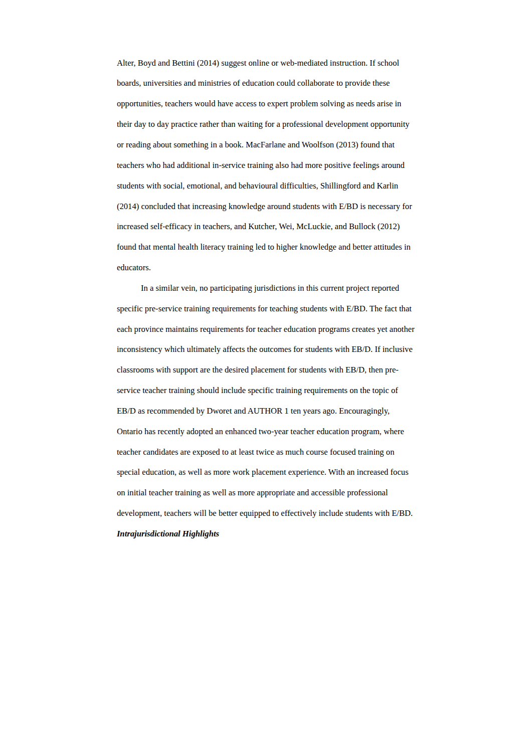Alter, Boyd and Bettini (2014) suggest online or web-mediated instruction. If school boards, universities and ministries of education could collaborate to provide these opportunities, teachers would have access to expert problem solving as needs arise in their day to day practice rather than waiting for a professional development opportunity or reading about something in a book. MacFarlane and Woolfson (2013) found that teachers who had additional in-service training also had more positive feelings around students with social, emotional, and behavioural difficulties, Shillingford and Karlin (2014) concluded that increasing knowledge around students with E/BD is necessary for increased self-efficacy in teachers, and Kutcher, Wei, McLuckie, and Bullock (2012) found that mental health literacy training led to higher knowledge and better attitudes in educators.
In a similar vein, no participating jurisdictions in this current project reported specific pre-service training requirements for teaching students with E/BD. The fact that each province maintains requirements for teacher education programs creates yet another inconsistency which ultimately affects the outcomes for students with EB/D. If inclusive classrooms with support are the desired placement for students with EB/D, then pre-service teacher training should include specific training requirements on the topic of EB/D as recommended by Dworet and AUTHOR 1 ten years ago. Encouragingly, Ontario has recently adopted an enhanced two-year teacher education program, where teacher candidates are exposed to at least twice as much course focused training on special education, as well as more work placement experience. With an increased focus on initial teacher training as well as more appropriate and accessible professional development, teachers will be better equipped to effectively include students with E/BD.
Intrajurisdictional Highlights